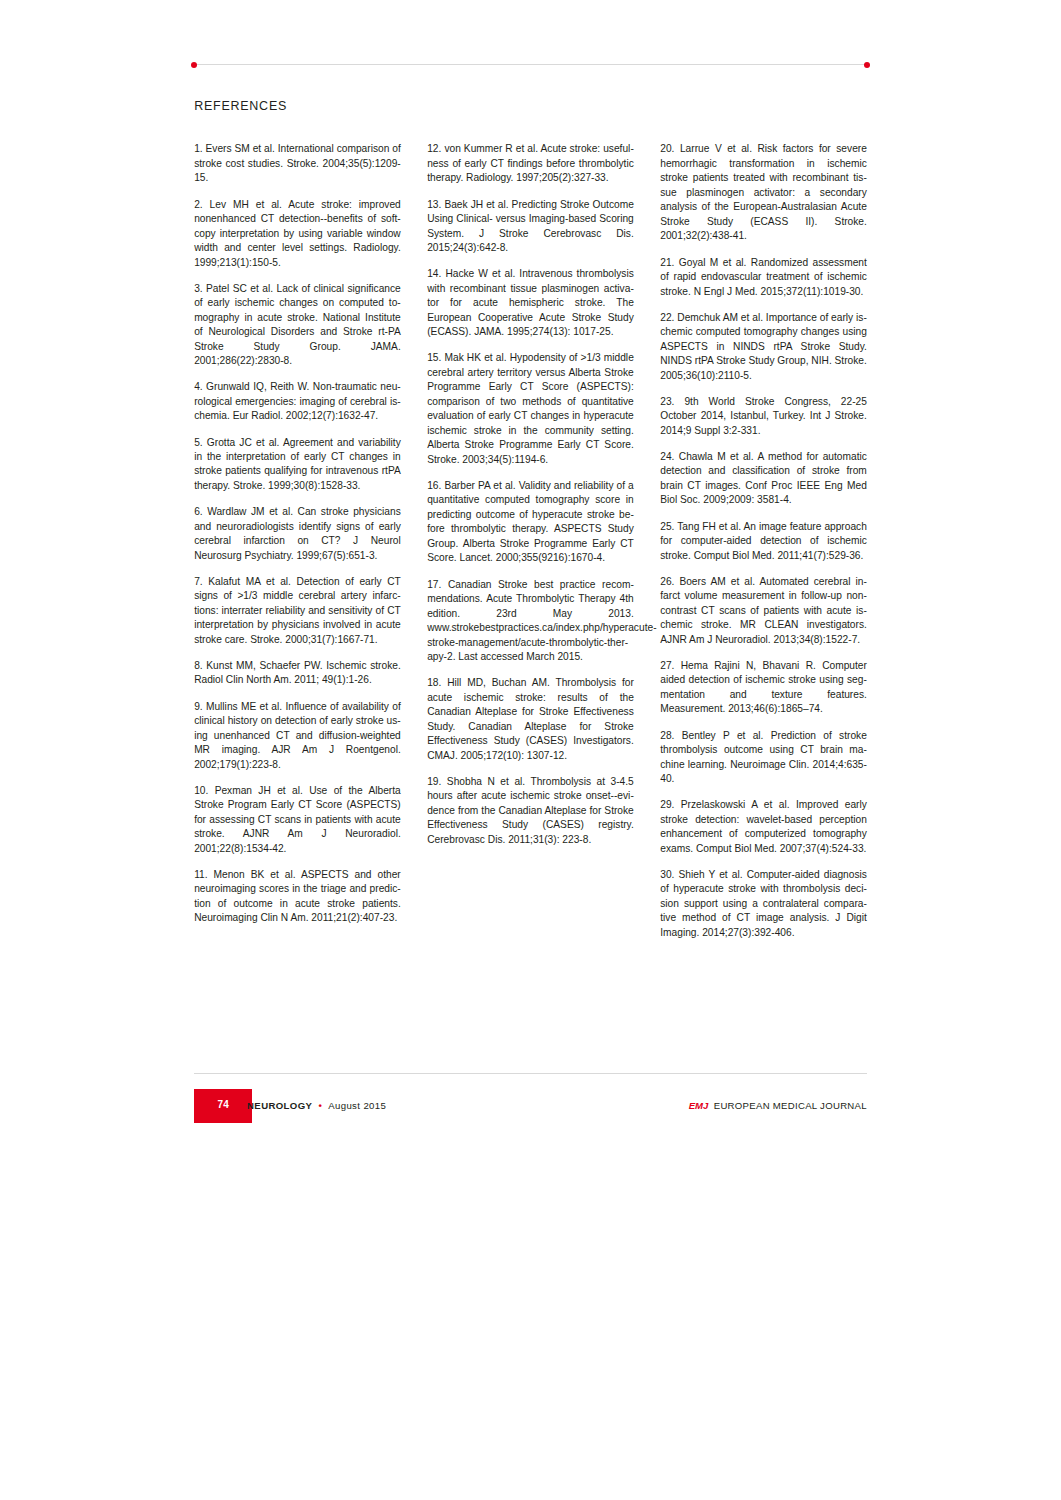References
1. Evers SM et al. International comparison of stroke cost studies. Stroke. 2004;35(5):1209-15.
2. Lev MH et al. Acute stroke: improved nonenhanced CT detection--benefits of soft-copy interpretation by using variable window width and center level settings. Radiology. 1999;213(1):150-5.
3. Patel SC et al. Lack of clinical significance of early ischemic changes on computed tomography in acute stroke. National Institute of Neurological Disorders and Stroke rt-PA Stroke Study Group. JAMA. 2001;286(22):2830-8.
4. Grunwald IQ, Reith W. Non-traumatic neurological emergencies: imaging of cerebral ischemia. Eur Radiol. 2002;12(7):1632-47.
5. Grotta JC et al. Agreement and variability in the interpretation of early CT changes in stroke patients qualifying for intravenous rtPA therapy. Stroke. 1999;30(8):1528-33.
6. Wardlaw JM et al. Can stroke physicians and neuroradiologists identify signs of early cerebral infarction on CT? J Neurol Neurosurg Psychiatry. 1999;67(5):651-3.
7. Kalafut MA et al. Detection of early CT signs of >1/3 middle cerebral artery infarctions: interrater reliability and sensitivity of CT interpretation by physicians involved in acute stroke care. Stroke. 2000;31(7):1667-71.
8. Kunst MM, Schaefer PW. Ischemic stroke. Radiol Clin North Am. 2011; 49(1):1-26.
9. Mullins ME et al. Influence of availability of clinical history on detection of early stroke using unenhanced CT and diffusion-weighted MR imaging. AJR Am J Roentgenol. 2002;179(1):223-8.
10. Pexman JH et al. Use of the Alberta Stroke Program Early CT Score (ASPECTS) for assessing CT scans in patients with acute stroke. AJNR Am J Neuroradiol. 2001;22(8):1534-42.
11. Menon BK et al. ASPECTS and other neuroimaging scores in the triage and prediction of outcome in acute stroke patients. Neuroimaging Clin N Am. 2011;21(2):407-23.
12. von Kummer R et al. Acute stroke: usefulness of early CT findings before thrombolytic therapy. Radiology. 1997;205(2):327-33.
13. Baek JH et al. Predicting Stroke Outcome Using Clinical- versus Imaging-based Scoring System. J Stroke Cerebrovasc Dis. 2015;24(3):642-8.
14. Hacke W et al. Intravenous thrombolysis with recombinant tissue plasminogen activator for acute hemispheric stroke. The European Cooperative Acute Stroke Study (ECASS). JAMA. 1995;274(13): 1017-25.
15. Mak HK et al. Hypodensity of >1/3 middle cerebral artery territory versus Alberta Stroke Programme Early CT Score (ASPECTS): comparison of two methods of quantitative evaluation of early CT changes in hyperacute ischemic stroke in the community setting. Alberta Stroke Programme Early CT Score. Stroke. 2003;34(5):1194-6.
16. Barber PA et al. Validity and reliability of a quantitative computed tomography score in predicting outcome of hyperacute stroke before thrombolytic therapy. ASPECTS Study Group. Alberta Stroke Programme Early CT Score. Lancet. 2000;355(9216):1670-4.
17. Canadian Stroke best practice recommendations. Acute Thrombolytic Therapy 4th edition. 23rd May 2013. www.strokebestpractices.ca/index.php/hyperacute-stroke-management/acute-thrombolytic-therapy-2. Last accessed March 2015.
18. Hill MD, Buchan AM. Thrombolysis for acute ischemic stroke: results of the Canadian Alteplase for Stroke Effectiveness Study. Canadian Alteplase for Stroke Effectiveness Study (CASES) Investigators. CMAJ. 2005;172(10): 1307-12.
19. Shobha N et al. Thrombolysis at 3-4.5 hours after acute ischemic stroke onset--evidence from the Canadian Alteplase for Stroke Effectiveness Study (CASES) registry. Cerebrovasc Dis. 2011;31(3): 223-8.
20. Larrue V et al. Risk factors for severe hemorrhagic transformation in ischemic stroke patients treated with recombinant tissue plasminogen activator: a secondary analysis of the European-Australasian Acute Stroke Study (ECASS II). Stroke. 2001;32(2):438-41.
21. Goyal M et al. Randomized assessment of rapid endovascular treatment of ischemic stroke. N Engl J Med. 2015;372(11):1019-30.
22. Demchuk AM et al. Importance of early ischemic computed tomography changes using ASPECTS in NINDS rtPA Stroke Study. NINDS rtPA Stroke Study Group, NIH. Stroke. 2005;36(10):2110-5.
23. 9th World Stroke Congress, 22-25 October 2014, Istanbul, Turkey. Int J Stroke. 2014;9 Suppl 3:2-331.
24. Chawla M et al. A method for automatic detection and classification of stroke from brain CT images. Conf Proc IEEE Eng Med Biol Soc. 2009;2009: 3581-4.
25. Tang FH et al. An image feature approach for computer-aided detection of ischemic stroke. Comput Biol Med. 2011;41(7):529-36.
26. Boers AM et al. Automated cerebral infarct volume measurement in follow-up noncontrast CT scans of patients with acute ischemic stroke. MR CLEAN investigators. AJNR Am J Neuroradiol. 2013;34(8):1522-7.
27. Hema Rajini N, Bhavani R. Computer aided detection of ischemic stroke using segmentation and texture features. Measurement. 2013;46(6):1865–74.
28. Bentley P et al. Prediction of stroke thrombolysis outcome using CT brain machine learning. Neuroimage Clin. 2014;4:635-40.
29. Przelaskowski A et al. Improved early stroke detection: wavelet-based perception enhancement of computerized tomography exams. Comput Biol Med. 2007;37(4):524-33.
30. Shieh Y et al. Computer-aided diagnosis of hyperacute stroke with thrombolysis decision support using a contralateral comparative method of CT image analysis. J Digit Imaging. 2014;27(3):392-406.
74
Neurology • August 2015
EMJ European Medical Journal